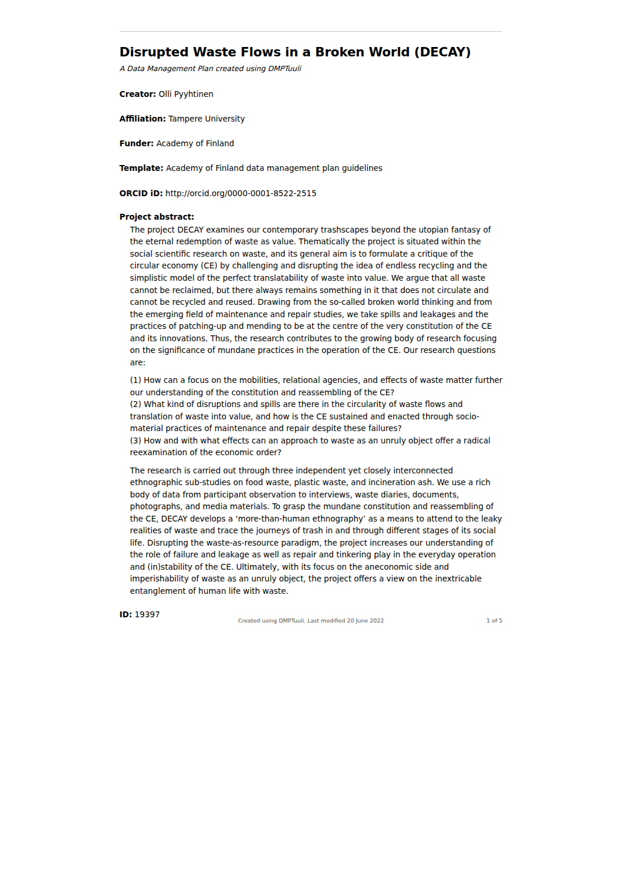Disrupted Waste Flows in a Broken World (DECAY)
A Data Management Plan created using DMPTuuli
Creator: Olli Pyyhtinen
Affiliation: Tampere University
Funder: Academy of Finland
Template: Academy of Finland data management plan guidelines
ORCID iD: http://orcid.org/0000-0001-8522-2515
Project abstract:
The project DECAY examines our contemporary trashscapes beyond the utopian fantasy of the eternal redemption of waste as value. Thematically the project is situated within the social scientific research on waste, and its general aim is to formulate a critique of the circular economy (CE) by challenging and disrupting the idea of endless recycling and the simplistic model of the perfect translatability of waste into value. We argue that all waste cannot be reclaimed, but there always remains something in it that does not circulate and cannot be recycled and reused. Drawing from the so-called broken world thinking and from the emerging field of maintenance and repair studies, we take spills and leakages and the practices of patching-up and mending to be at the centre of the very constitution of the CE and its innovations. Thus, the research contributes to the growing body of research focusing on the significance of mundane practices in the operation of the CE. Our research questions are:
(1) How can a focus on the mobilities, relational agencies, and effects of waste matter further our understanding of the constitution and reassembling of the CE?
(2) What kind of disruptions and spills are there in the circularity of waste flows and translation of waste into value, and how is the CE sustained and enacted through socio-material practices of maintenance and repair despite these failures?
(3) How and with what effects can an approach to waste as an unruly object offer a radical reexamination of the economic order?
The research is carried out through three independent yet closely interconnected ethnographic sub-studies on food waste, plastic waste, and incineration ash. We use a rich body of data from participant observation to interviews, waste diaries, documents, photographs, and media materials. To grasp the mundane constitution and reassembling of the CE, DECAY develops a ‘more-than-human ethnography’ as a means to attend to the leaky realities of waste and trace the journeys of trash in and through different stages of its social life. Disrupting the waste-as-resource paradigm, the project increases our understanding of the role of failure and leakage as well as repair and tinkering play in the everyday operation and (in)stability of the CE. Ultimately, with its focus on the aneconomic side and imperishability of waste as an unruly object, the project offers a view on the inextricable entanglement of human life with waste.
ID: 19397
Created using DMPTuuli. Last modified 20 June 2022 1 of 5